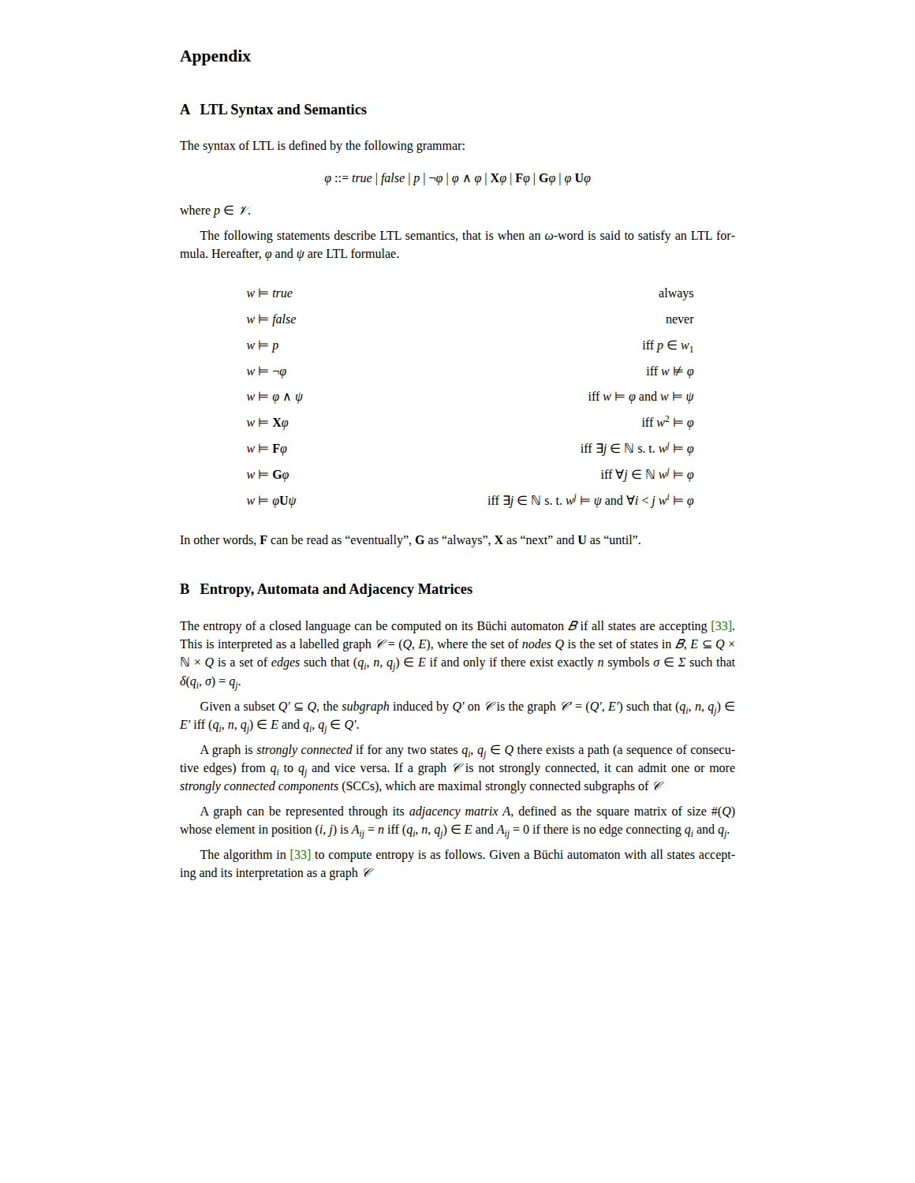Appendix
ALTL Syntax and Semantics
The syntax of LTL is defined by the following grammar:
φ ::= true | false | p | ¬φ | φ ∧ φ | Xφ | Fφ | Gφ | φ Uφ
where p ∈ 𝒱.
The following statements describe LTL semantics, that is when an ω-word is said to satisfy an LTL formula. Hereafter, φ and ψ are LTL formulae.
| w ⊨ true | always |
| w ⊨ false | never |
| w ⊨ p | iff p ∈ w 1 |
| w ⊨ ¬ φ | iff w ⊭ φ |
| w ⊨ φ ∧ ψ | iff w ⊨ φ and w ⊨ ψ |
| w ⊨ X φ | iff w 2 ⊨ φ |
| w ⊨ F φ | iff ∃ j ∈ ℕ s. t. w j ⊨ φ |
| w ⊨ G φ | iff ∀ j ∈ ℕ w j ⊨ φ |
| w ⊨ φ U ψ | iff ∃ j ∈ ℕ s. t. w j ⊨ ψ and ∀ i < j w i ⊨ φ |
In other words, F can be read as “eventually”, G as “always”, X as “next” and U as “until”.
BEntropy, Automata and Adjacency Matrices
The entropy of a closed language can be computed on its Büchi automaton 𝐵 if all states are accepting [33]. This is interpreted as a labelled graph 𝒞 = (Q, E), where the set of nodes Q is the set of states in 𝐵, E ⊆ Q × ℕ × Q is a set of edges such that (qi, n, qj) ∈ E if and only if there exist exactly n symbols σ ∈ Σ such that δ(qi, σ) = qj.
Given a subset Q′ ⊆ Q, the subgraph induced by Q′ on 𝒞 is the graph 𝒞′ = (Q′, E′) such that (qi, n, qj) ∈ E′ iff (qi, n, qj) ∈ E and qi, qj ∈ Q′.
A graph is strongly connected if for any two states qi, qj ∈ Q there exists a path (a sequence of consecutive edges) from qi to qj and vice versa. If a graph 𝒞 is not strongly connected, it can admit one or more strongly connected components (SCCs), which are maximal strongly connected subgraphs of 𝒞
A graph can be represented through its adjacency matrix A, defined as the square matrix of size #(Q) whose element in position (i, j) is Aij = n iff (qi, n, qj) ∈ E and Aij = 0 if there is no edge connecting qi and qj.
The algorithm in [33] to compute entropy is as follows. Given a Büchi automaton with all states accepting and its interpretation as a graph 𝒞